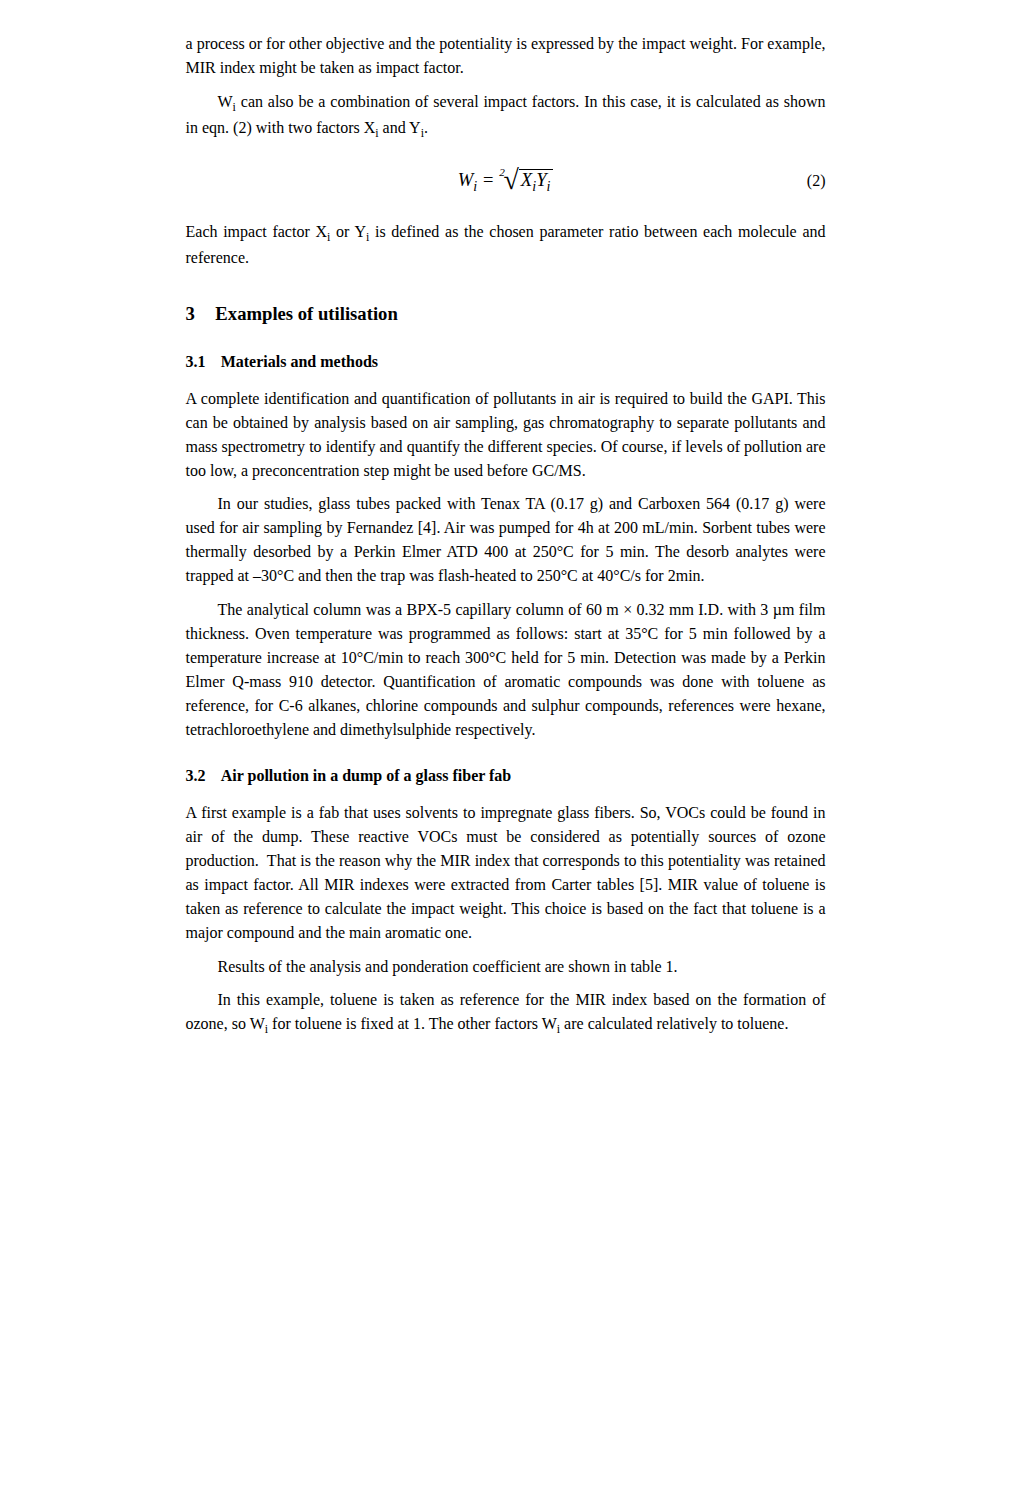a process or for other objective and the potentiality is expressed by the impact weight. For example, MIR index might be taken as impact factor.
Wi can also be a combination of several impact factors. In this case, it is calculated as shown in eqn. (2) with two factors Xi and Yi.
Wi = 2√Xi Yi (2)
Each impact factor Xi or Yi is defined as the chosen parameter ratio between each molecule and reference.
3 Examples of utilisation
3.1 Materials and methods
A complete identification and quantification of pollutants in air is required to build the GAPI. This can be obtained by analysis based on air sampling, gas chromatography to separate pollutants and mass spectrometry to identify and quantify the different species. Of course, if levels of pollution are too low, a preconcentration step might be used before GC/MS.
In our studies, glass tubes packed with Tenax TA (0.17 g) and Carboxen 564 (0.17 g) were used for air sampling by Fernandez [4]. Air was pumped for 4h at 200 mL/min. Sorbent tubes were thermally desorbed by a Perkin Elmer ATD 400 at 250°C for 5 min. The desorb analytes were trapped at –30°C and then the trap was flash-heated to 250°C at 40°C/s for 2min.
The analytical column was a BPX-5 capillary column of 60 m × 0.32 mm I.D. with 3 µm film thickness. Oven temperature was programmed as follows: start at 35°C for 5 min followed by a temperature increase at 10°C/min to reach 300°C held for 5 min. Detection was made by a Perkin Elmer Q-mass 910 detector. Quantification of aromatic compounds was done with toluene as reference, for C-6 alkanes, chlorine compounds and sulphur compounds, references were hexane, tetrachloroethylene and dimethylsulphide respectively.
3.2 Air pollution in a dump of a glass fiber fab
A first example is a fab that uses solvents to impregnate glass fibers. So, VOCs could be found in air of the dump. These reactive VOCs must be considered as potentially sources of ozone production. That is the reason why the MIR index that corresponds to this potentiality was retained as impact factor. All MIR indexes were extracted from Carter tables [5]. MIR value of toluene is taken as reference to calculate the impact weight. This choice is based on the fact that toluene is a major compound and the main aromatic one.
Results of the analysis and ponderation coefficient are shown in table 1.
In this example, toluene is taken as reference for the MIR index based on the formation of ozone, so Wi for toluene is fixed at 1. The other factors Wi are calculated relatively to toluene.